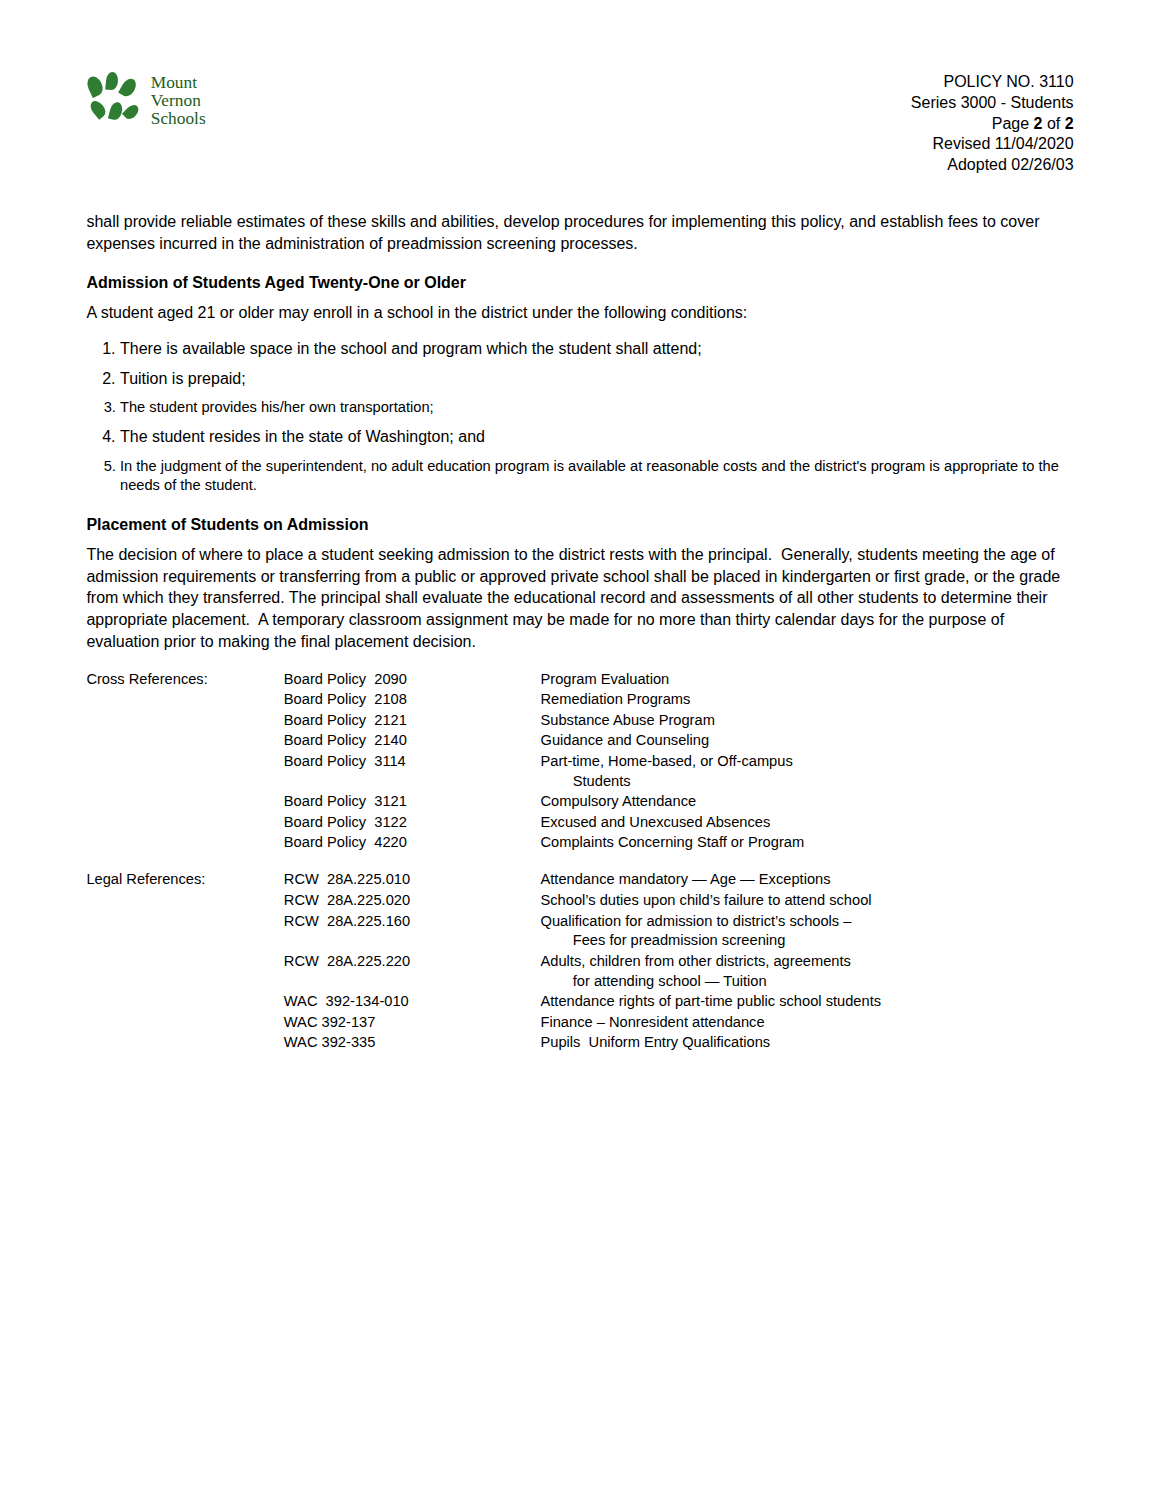Mount
Vernon
Schools
POLICY NO. 3110
Series 3000 - Students
Page 2 of 2
Revised 11/04/2020
Adopted 02/26/03
shall provide reliable estimates of these skills and abilities, develop procedures for implementing this policy, and establish fees to cover expenses incurred in the administration of preadmission screening processes.
Admission of Students Aged Twenty-One or Older
A student aged 21 or older may enroll in a school in the district under the following conditions:
There is available space in the school and program which the student shall attend;
Tuition is prepaid;
The student provides his/her own transportation;
The student resides in the state of Washington; and
In the judgment of the superintendent, no adult education program is available at reasonable costs and the district's program is appropriate to the needs of the student.
Placement of Students on Admission
The decision of where to place a student seeking admission to the district rests with the principal. Generally, students meeting the age of admission requirements or transferring from a public or approved private school shall be placed in kindergarten or first grade, or the grade from which they transferred. The principal shall evaluate the educational record and assessments of all other students to determine their appropriate placement. A temporary classroom assignment may be made for no more than thirty calendar days for the purpose of evaluation prior to making the final placement decision.
| Cross References: | Board Policy 2090 | Program Evaluation |
| | Board Policy 2108 | Remediation Programs |
| | Board Policy 2121 | Substance Abuse Program |
| | Board Policy 2140 | Guidance and Counseling |
| | Board Policy 3114 | Part-time, Home-based, or Off-campus Students |
| | Board Policy 3121 | Compulsory Attendance |
| | Board Policy 3122 | Excused and Unexcused Absences |
| | Board Policy 4220 | Complaints Concerning Staff or Program |
| Legal References: | RCW 28A.225.010 | Attendance mandatory — Age — Exceptions |
| | RCW 28A.225.020 | School’s duties upon child’s failure to attend school |
| | RCW 28A.225.160 | Qualification for admission to district’s schools – Fees for preadmission screening |
| | RCW 28A.225.220 | Adults, children from other districts, agreements for attending school — Tuition |
| | WAC 392-134-010 | Attendance rights of part-time public school students |
| | WAC 392-137 | Finance – Nonresident attendance |
| | WAC 392-335 | Pupils Uniform Entry Qualifications |